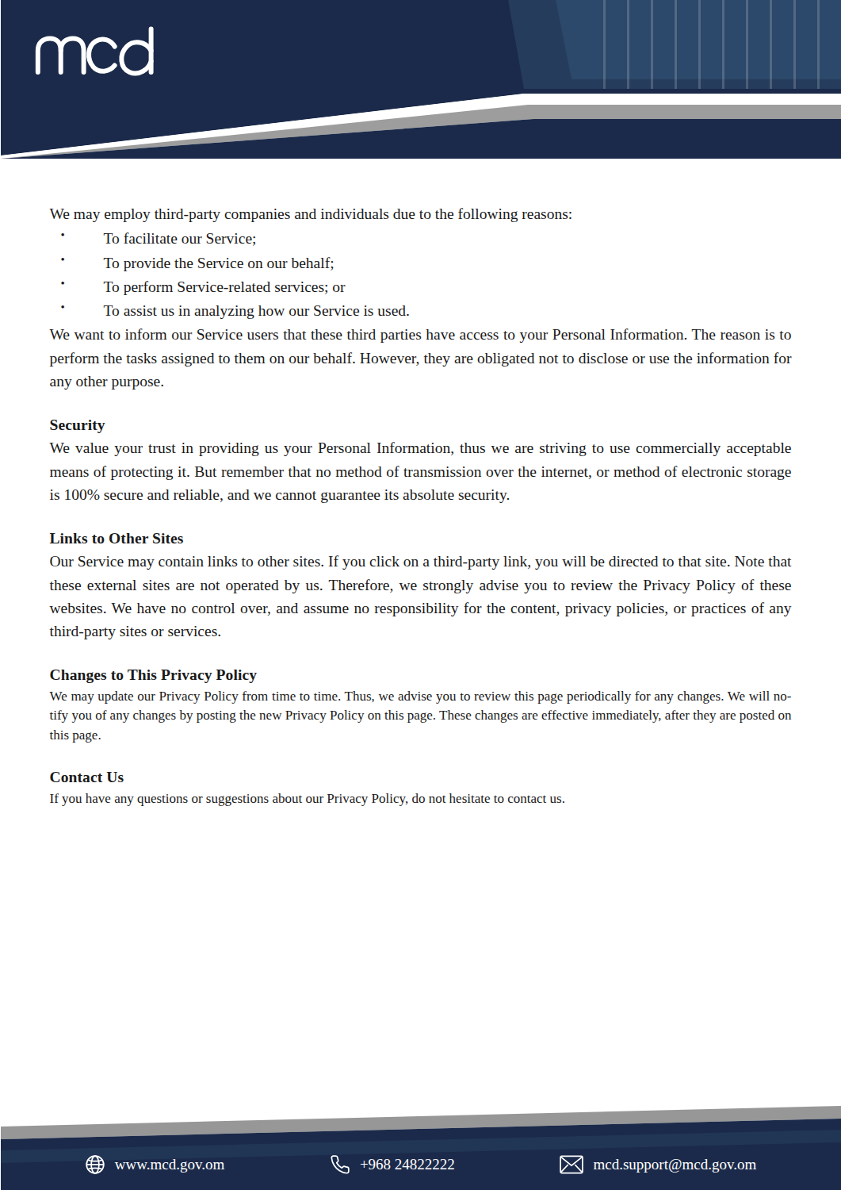We may employ third-party companies and individuals due to the following reasons:
To facilitate our Service;
To provide the Service on our behalf;
To perform Service-related services; or
To assist us in analyzing how our Service is used.
We want to inform our Service users that these third parties have access to your Personal Information. The reason is to perform the tasks assigned to them on our behalf. However, they are obligated not to disclose or use the information for any other purpose.
Security
We value your trust in providing us your Personal Information, thus we are striving to use commercially acceptable means of protecting it. But remember that no method of transmission over the internet, or method of electronic storage is 100% secure and reliable, and we cannot guarantee its absolute security.
Links to Other Sites
Our Service may contain links to other sites. If you click on a third-party link, you will be directed to that site. Note that these external sites are not operated by us. Therefore, we strongly advise you to review the Privacy Policy of these websites. We have no control over, and assume no responsibility for the content, privacy policies, or practices of any third-party sites or services.
Changes to This Privacy Policy
We may update our Privacy Policy from time to time. Thus, we advise you to review this page periodically for any changes. We will notify you of any changes by posting the new Privacy Policy on this page. These changes are effective immediately, after they are posted on this page.
Contact Us
If you have any questions or suggestions about our Privacy Policy, do not hesitate to contact us.
www.mcd.gov.om
+968 24822222
mcd.support@mcd.gov.om